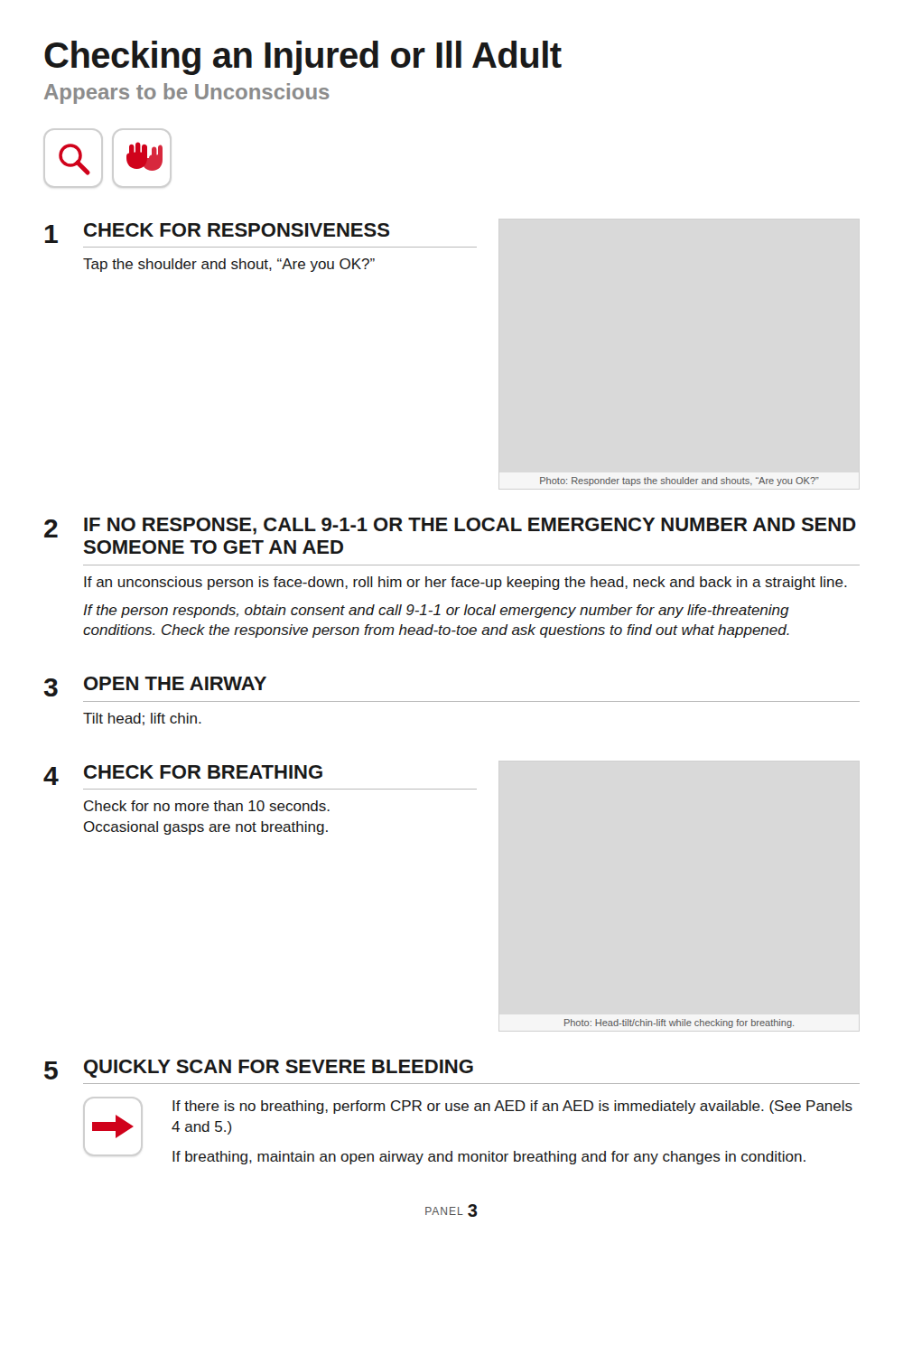Checking an Injured or Ill Adult
Appears to be Unconscious
1
Check for Responsiveness
Tap the shoulder and shout, “Are you OK?”
Photo: Responder taps the shoulder and shouts, “Are you OK?”
2
If No Response, Call 9-1-1 or the Local Emergency Number and Send Someone to Get an AED
If an unconscious person is face-down, roll him or her face-up keeping the head, neck and back in a straight line.
If the person responds, obtain consent and call 9-1-1 or local emergency number for any life-threatening conditions. Check the responsive person from head-to-toe and ask questions to find out what happened.
3
Open the Airway
Tilt head; lift chin.
4
Check for Breathing
Check for no more than 10 seconds.
Occasional gasps are not breathing.
Photo: Head-tilt/chin-lift while checking for breathing.
5
Quickly Scan for Severe Bleeding
If there is no breathing, perform CPR or use an AED if an AED is immediately available. (See Panels 4 and 5.)
If breathing, maintain an open airway and monitor breathing and for any changes in condition.
PANEL3